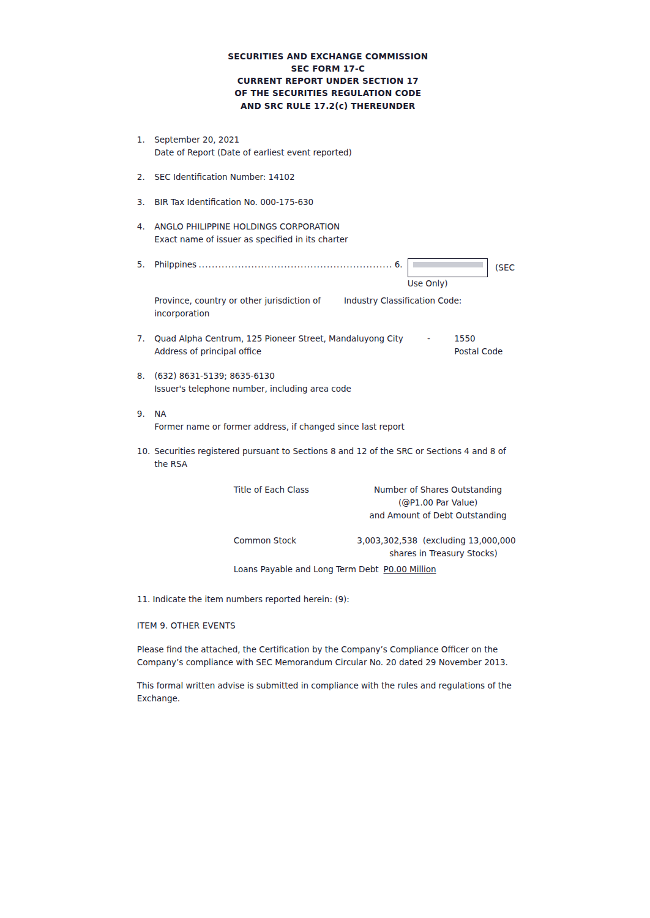SECURITIES AND EXCHANGE COMMISSION
SEC FORM 17-C
CURRENT REPORT UNDER SECTION 17
OF THE SECURITIES REGULATION CODE
AND SRC RULE 17.2(c) THEREUNDER
1. September 20, 2021 Date of Report (Date of earliest event reported)
2. SEC Identification Number: 14102
3. BIR Tax Identification No. 000-175-630
4. ANGLO PHILIPPINE HOLDINGS CORPORATION Exact name of issuer as specified in its charter
5.
Philppines ...........................................................
6.
(SEC Use Only)
Province, country or other jurisdiction of
incorporation
Industry Classification Code:
7.
Quad Alpha Centrum, 125 Pioneer Street, Mandaluyong City
-
1550
Address of principal office
Postal Code
8. (632) 8631-5139; 8635-6130 Issuer's telephone number, including area code
9. NA Former name or former address, if changed since last report
10. Securities registered pursuant to Sections 8 and 12 of the SRC or Sections 4 and 8 of the RSA
Title of Each Class
Number of Shares Outstanding
(@P1.00 Par Value)
and Amount of Debt Outstanding
Common Stock
3,003,302,538 (excluding 13,000,000 shares in Treasury Stocks)
Loans Payable and Long Term Debt
P0.00 Million
11. Indicate the item numbers reported herein: (9):
ITEM 9. OTHER EVENTS
Please find the attached, the Certification by the Company’s Compliance Officer on the Company’s compliance with SEC Memorandum Circular No. 20 dated 29 November 2013.
This formal written advise is submitted in compliance with the rules and regulations of the Exchange.